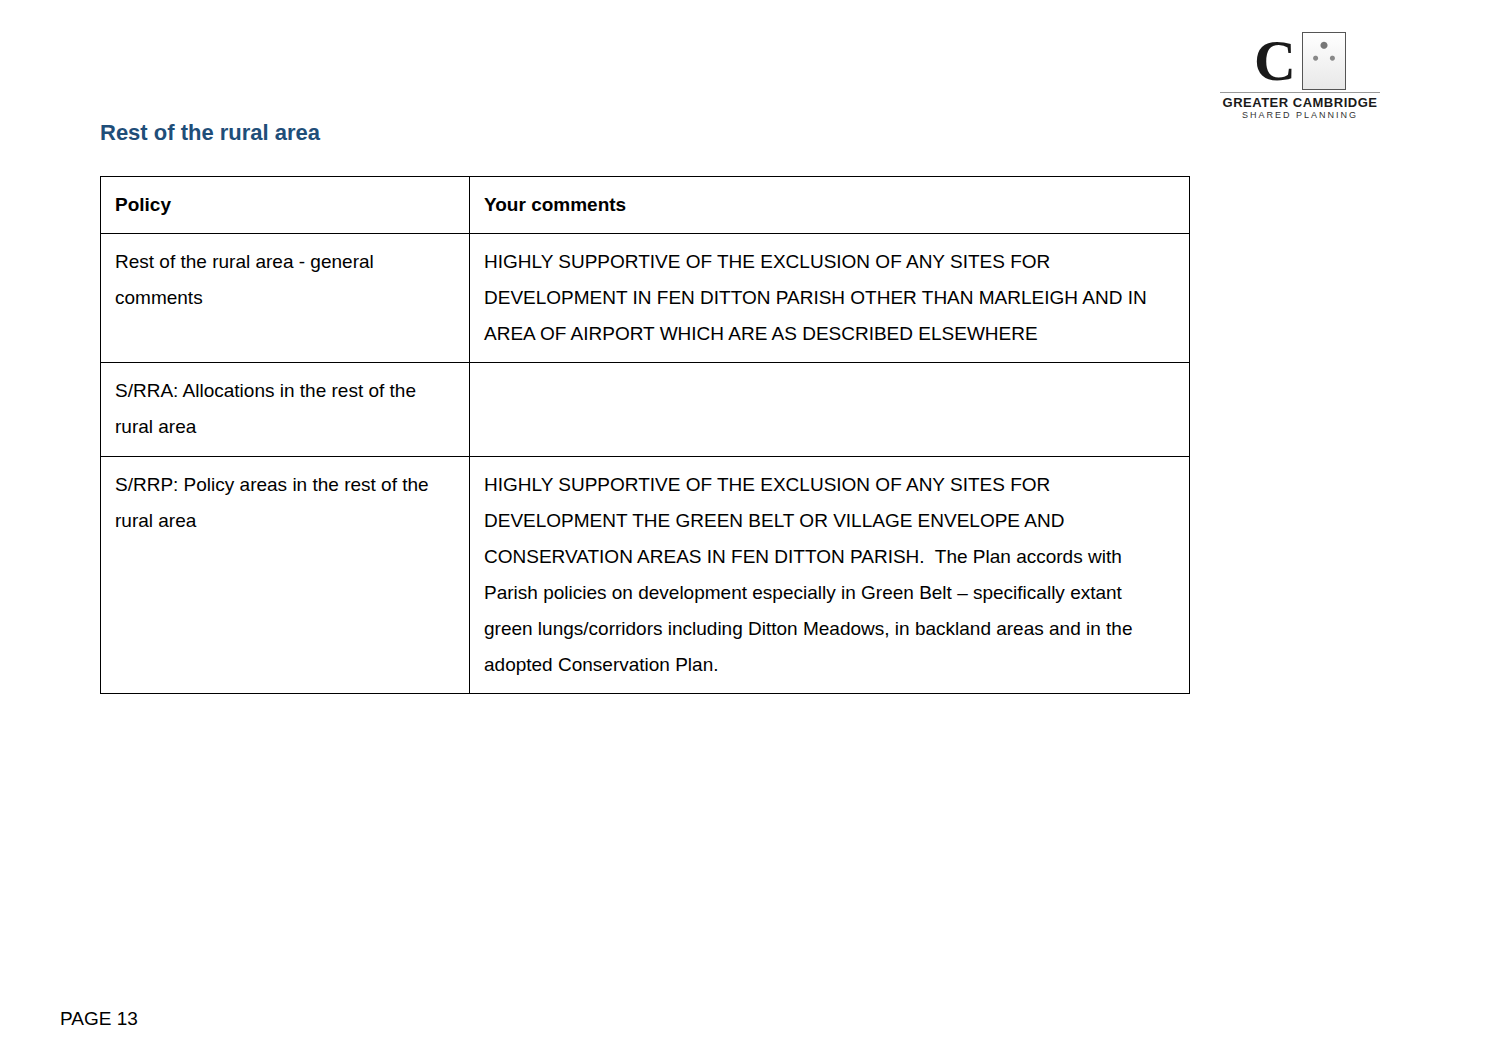C
GREATER CAMBRIDGE
SHARED PLANNING
Rest of the rural area
| Policy | Your comments |
| --- | --- |
| Rest of the rural area - general comments | HIGHLY SUPPORTIVE OF THE EXCLUSION OF ANY SITES FOR DEVELOPMENT IN FEN DITTON PARISH OTHER THAN MARLEIGH AND IN AREA OF AIRPORT WHICH ARE AS DESCRIBED ELSEWHERE |
| S/RRA: Allocations in the rest of the rural area | |
| S/RRP: Policy areas in the rest of the rural area | HIGHLY SUPPORTIVE OF THE EXCLUSION OF ANY SITES FOR DEVELOPMENT THE GREEN BELT OR VILLAGE ENVELOPE AND CONSERVATION AREAS IN FEN DITTON PARISH. The Plan accords with Parish policies on development especially in Green Belt – specifically extant green lungs/corridors including Ditton Meadows, in backland areas and in the adopted Conservation Plan. |
PAGE 13